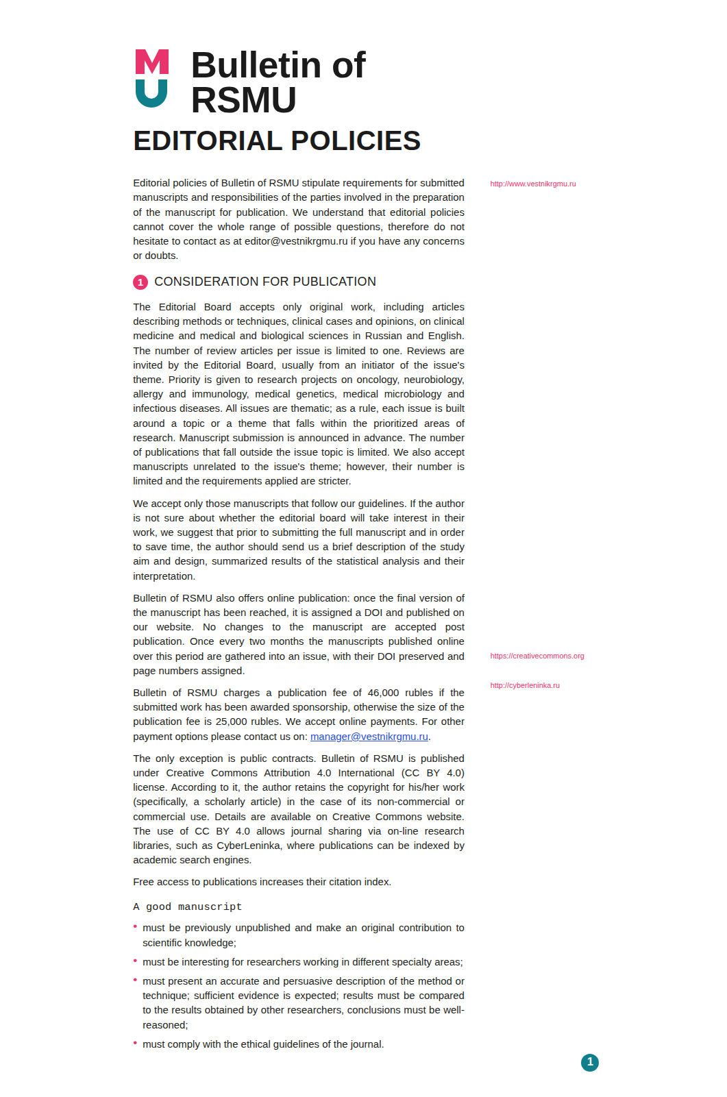Bulletin of RSMU
Editorial policies
Editorial policies of Bulletin of RSMU stipulate requirements for submitted manuscripts and responsibilities of the parties involved in the preparation of the manuscript for publication. We understand that editorial policies cannot cover the whole range of possible questions, therefore do not hesitate to contact as at editor@vestnikrgmu.ru if you have any concerns or doubts.
1
Consideration for publication
The Editorial Board accepts only original work, including articles describing methods or techniques, clinical cases and opinions, on clinical medicine and medical and biological sciences in Russian and English. The number of review articles per issue is limited to one. Reviews are invited by the Editorial Board, usually from an initiator of the issue's theme. Priority is given to research projects on oncology, neurobiology, allergy and immunology, medical genetics, medical microbiology and infectious diseases. All issues are thematic; as a rule, each issue is built around a topic or a theme that falls within the prioritized areas of research. Manuscript submission is announced in advance. The number of publications that fall outside the issue topic is limited. We also accept manuscripts unrelated to the issue's theme; however, their number is limited and the requirements applied are stricter.
We accept only those manuscripts that follow our guidelines. If the author is not sure about whether the editorial board will take interest in their work, we suggest that prior to submitting the full manuscript and in order to save time, the author should send us a brief description of the study aim and design, summarized results of the statistical analysis and their interpretation.
Bulletin of RSMU also offers online publication: once the final version of the manuscript has been reached, it is assigned a DOI and published on our website. No changes to the manuscript are accepted post publication. Once every two months the manuscripts published online over this period are gathered into an issue, with their DOI preserved and page numbers assigned.
Bulletin of RSMU charges a publication fee of 46,000 rubles if the submitted work has been awarded sponsorship, otherwise the size of the publication fee is 25,000 rubles. We accept online payments. For other payment options please contact us on: manager@vestnikrgmu.ru.
The only exception is public contracts. Bulletin of RSMU is published under Creative Commons Attribution 4.0 International (CC BY 4.0) license. According to it, the author retains the copyright for his/her work (specifically, a scholarly article) in the case of its non-commercial or commercial use. Details are available on Creative Commons website. The use of CC BY 4.0 allows journal sharing via on-line research libraries, such as CyberLeninka, where publications can be indexed by academic search engines.
Free access to publications increases their citation index.
A good manuscript
must be previously unpublished and make an original contribution to scientific knowledge;
must be interesting for researchers working in different specialty areas;
must present an accurate and persuasive description of the method or technique; sufficient evidence is expected; results must be compared to the results obtained by other researchers, conclusions must be well-reasoned;
must comply with the ethical guidelines of the journal.
http://www.vestnikrgmu.ru
https://creativecommons.org
http://cyberleninka.ru
1